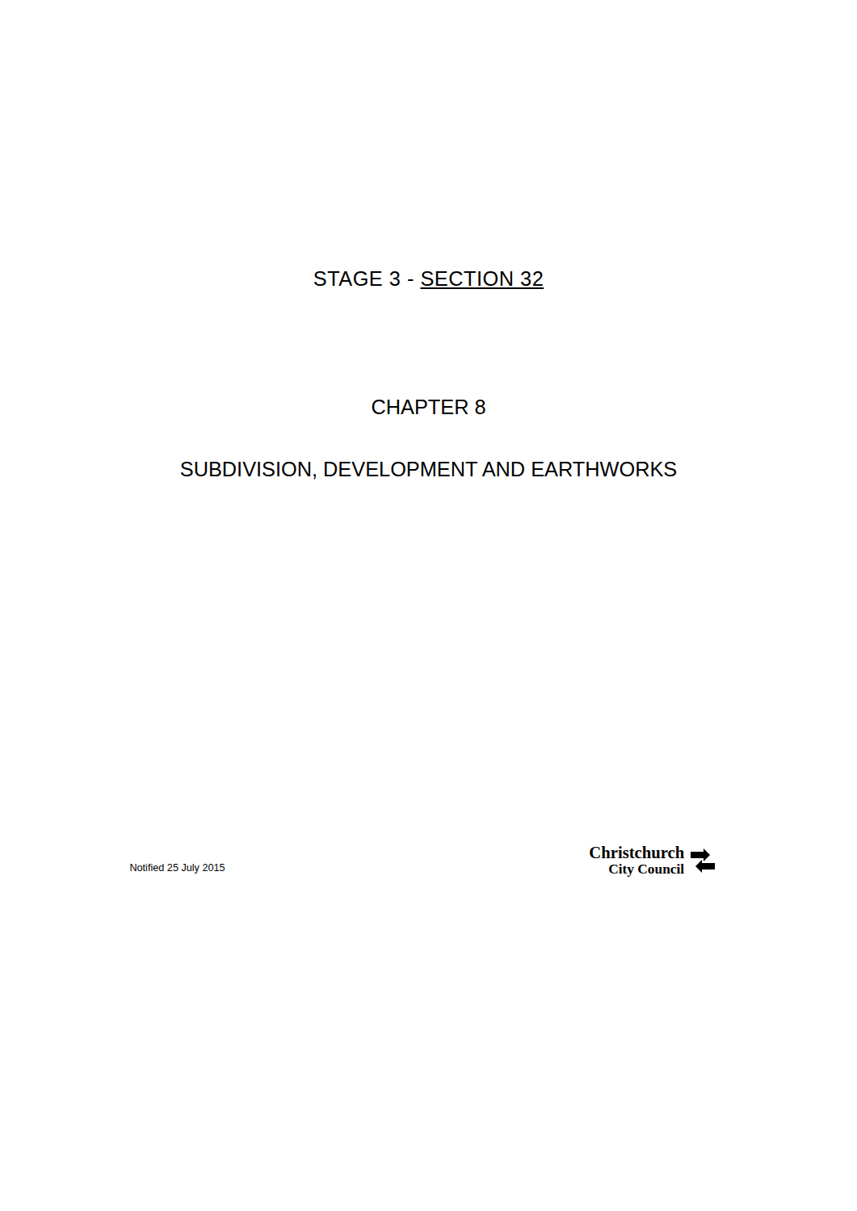STAGE 3 - SECTION 32
CHAPTER 8
SUBDIVISION, DEVELOPMENT AND EARTHWORKS
Notified 25 July 2015
Christchurch City Council